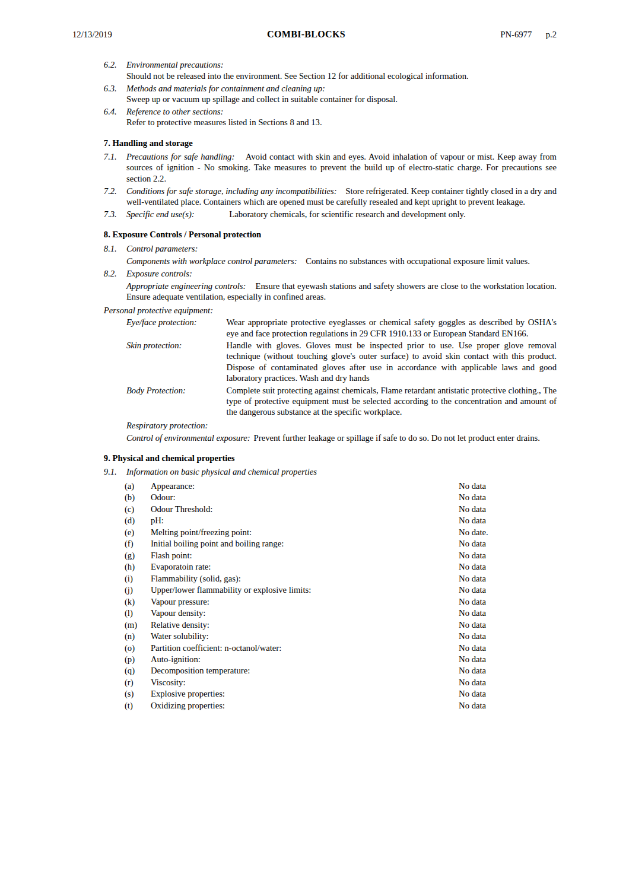12/13/2019
COMBI-BLOCKS
PN-6977 p.2
6.2.
Environmental precautions:
Should not be released into the environment. See Section 12 for additional ecological information.
6.3.
Methods and materials for containment and cleaning up:
Sweep up or vacuum up spillage and collect in suitable container for disposal.
6.4.
Reference to other sections:
Refer to protective measures listed in Sections 8 and 13.
7. Handling and storage
7.1.
Precautions for safe handling: Avoid contact with skin and eyes. Avoid inhalation of vapour or mist. Keep away from sources of ignition - No smoking. Take measures to prevent the build up of electro-static charge. For precautions see section 2.2.
7.2.
Conditions for safe storage, including any incompatibilities: Store refrigerated. Keep container tightly closed in a dry and well-ventilated place. Containers which are opened must be carefully resealed and kept upright to prevent leakage.
7.3.
Specific end use(s): Laboratory chemicals, for scientific research and development only.
8. Exposure Controls / Personal protection
8.1.
Control parameters:
Components with workplace control parameters: Contains no substances with occupational exposure limit values.
8.2.
Exposure controls:
Appropriate engineering controls: Ensure that eyewash stations and safety showers are close to the workstation location. Ensure adequate ventilation, especially in confined areas.
Personal protective equipment:
Eye/face protection:
Wear appropriate protective eyeglasses or chemical safety goggles as described by OSHA's eye and face protection regulations in 29 CFR 1910.133 or European Standard EN166.
Skin protection:
Handle with gloves. Gloves must be inspected prior to use. Use proper glove removal technique (without touching glove's outer surface) to avoid skin contact with this product. Dispose of contaminated gloves after use in accordance with applicable laws and good laboratory practices. Wash and dry hands
Body Protection:
Complete suit protecting against chemicals, Flame retardant antistatic protective clothing., The type of protective equipment must be selected according to the concentration and amount of the dangerous substance at the specific workplace.
Respiratory protection:
Control of environmental exposure:
Prevent further leakage or spillage if safe to do so. Do not let product enter drains.
9. Physical and chemical properties
9.1.
Information on basic physical and chemical properties
| (a) | Appearance: | No data |
| (b) | Odour: | No data |
| (c) | Odour Threshold: | No data |
| (d) | pH: | No data |
| (e) | Melting point/freezing point: | No date. |
| (f) | Initial boiling point and boiling range: | No data |
| (g) | Flash point: | No data |
| (h) | Evaporatoin rate: | No data |
| (i) | Flammability (solid, gas): | No data |
| (j) | Upper/lower flammability or explosive limits: | No data |
| (k) | Vapour pressure: | No data |
| (l) | Vapour density: | No data |
| (m) | Relative density: | No data |
| (n) | Water solubility: | No data |
| (o) | Partition coefficient: n-octanol/water: | No data |
| (p) | Auto-ignition: | No data |
| (q) | Decomposition temperature: | No data |
| (r) | Viscosity: | No data |
| (s) | Explosive properties: | No data |
| (t) | Oxidizing properties: | No data |